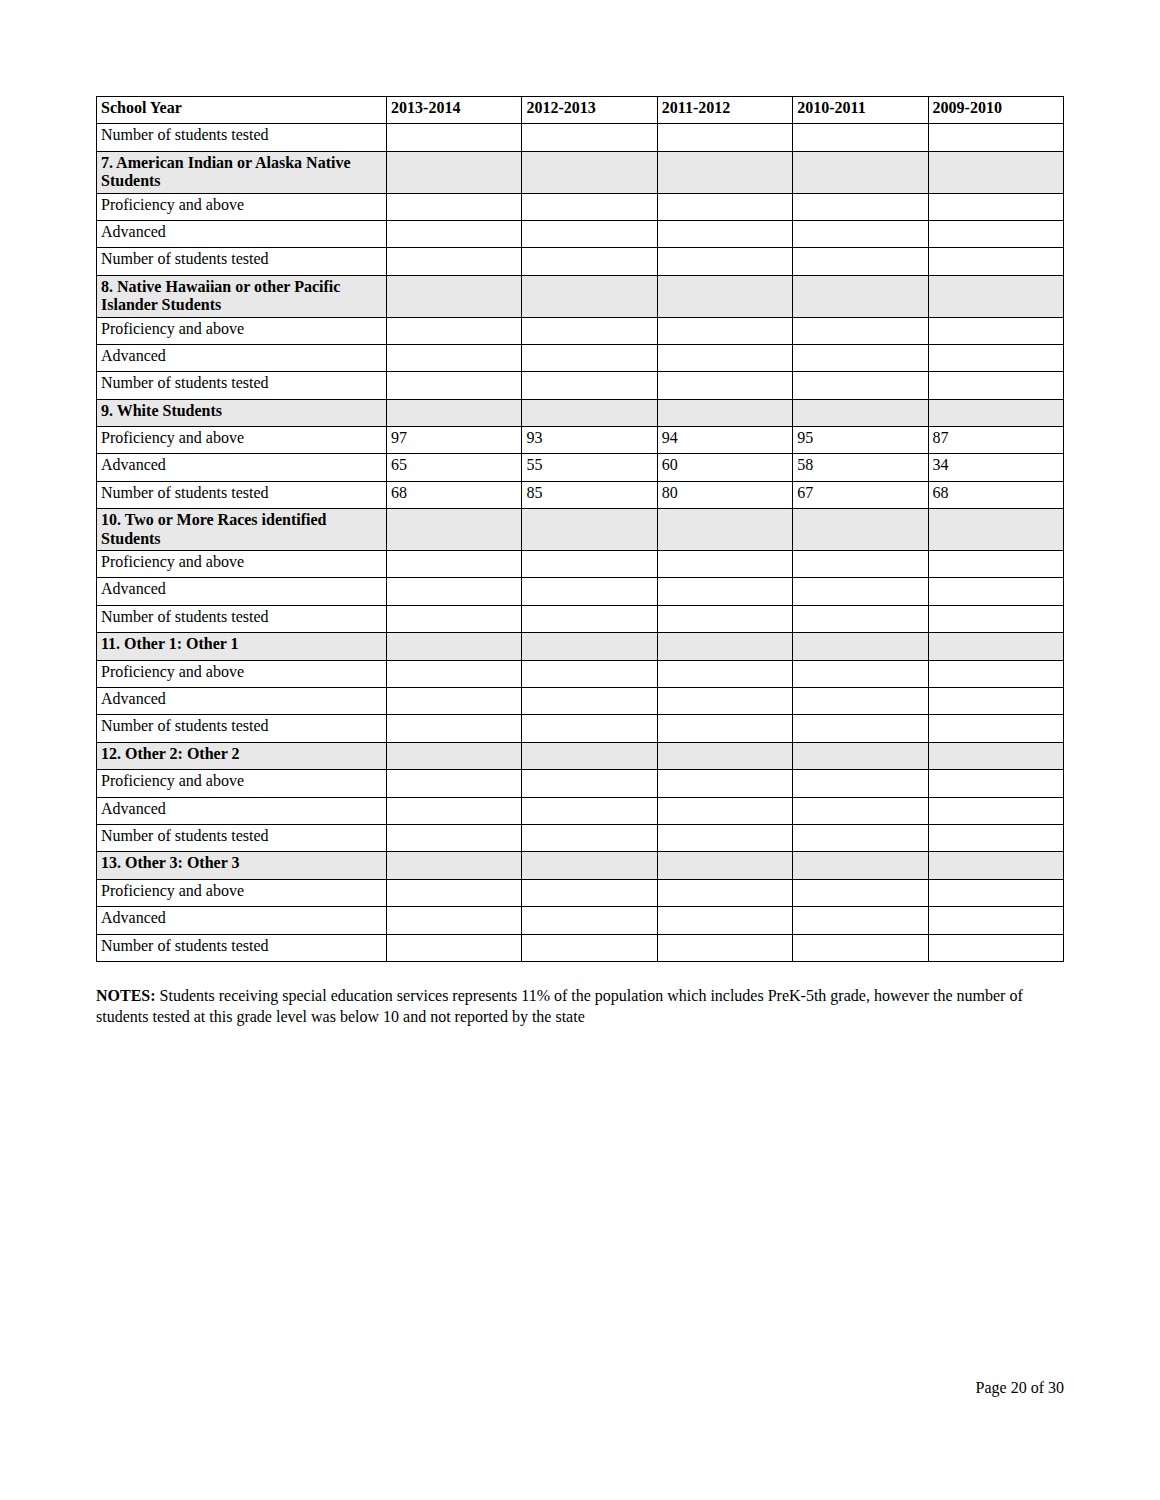| School Year | 2013-2014 | 2012-2013 | 2011-2012 | 2010-2011 | 2009-2010 |
| --- | --- | --- | --- | --- | --- |
| Number of students tested | | | | | |
| 7. American Indian or Alaska Native Students | | | | | |
| Proficiency and above | | | | | |
| Advanced | | | | | |
| Number of students tested | | | | | |
| 8. Native Hawaiian or other Pacific Islander Students | | | | | |
| Proficiency and above | | | | | |
| Advanced | | | | | |
| Number of students tested | | | | | |
| 9. White Students | | | | | |
| Proficiency and above | 97 | 93 | 94 | 95 | 87 |
| Advanced | 65 | 55 | 60 | 58 | 34 |
| Number of students tested | 68 | 85 | 80 | 67 | 68 |
| 10. Two or More Races identified Students | | | | | |
| Proficiency and above | | | | | |
| Advanced | | | | | |
| Number of students tested | | | | | |
| 11. Other 1: Other 1 | | | | | |
| Proficiency and above | | | | | |
| Advanced | | | | | |
| Number of students tested | | | | | |
| 12. Other 2: Other 2 | | | | | |
| Proficiency and above | | | | | |
| Advanced | | | | | |
| Number of students tested | | | | | |
| 13. Other 3: Other 3 | | | | | |
| Proficiency and above | | | | | |
| Advanced | | | | | |
| Number of students tested | | | | | |
NOTES: Students receiving special education services represents 11% of the population which includes PreK-5th grade, however the number of students tested at this grade level was below 10 and not reported by the state
Page 20 of 30